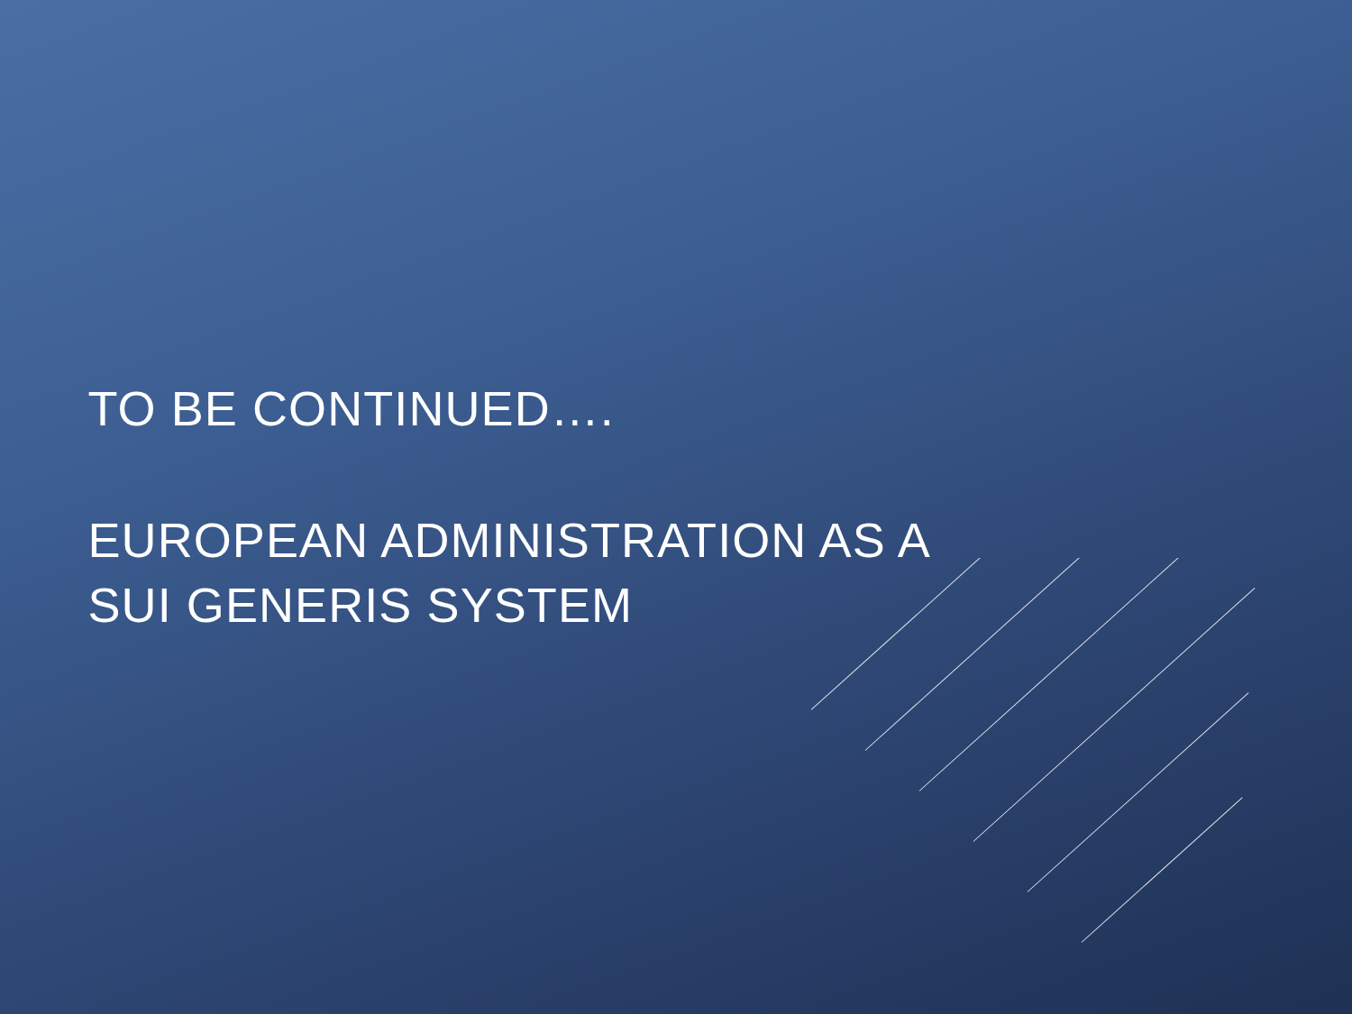To be continued…. European administration as a sui generis system